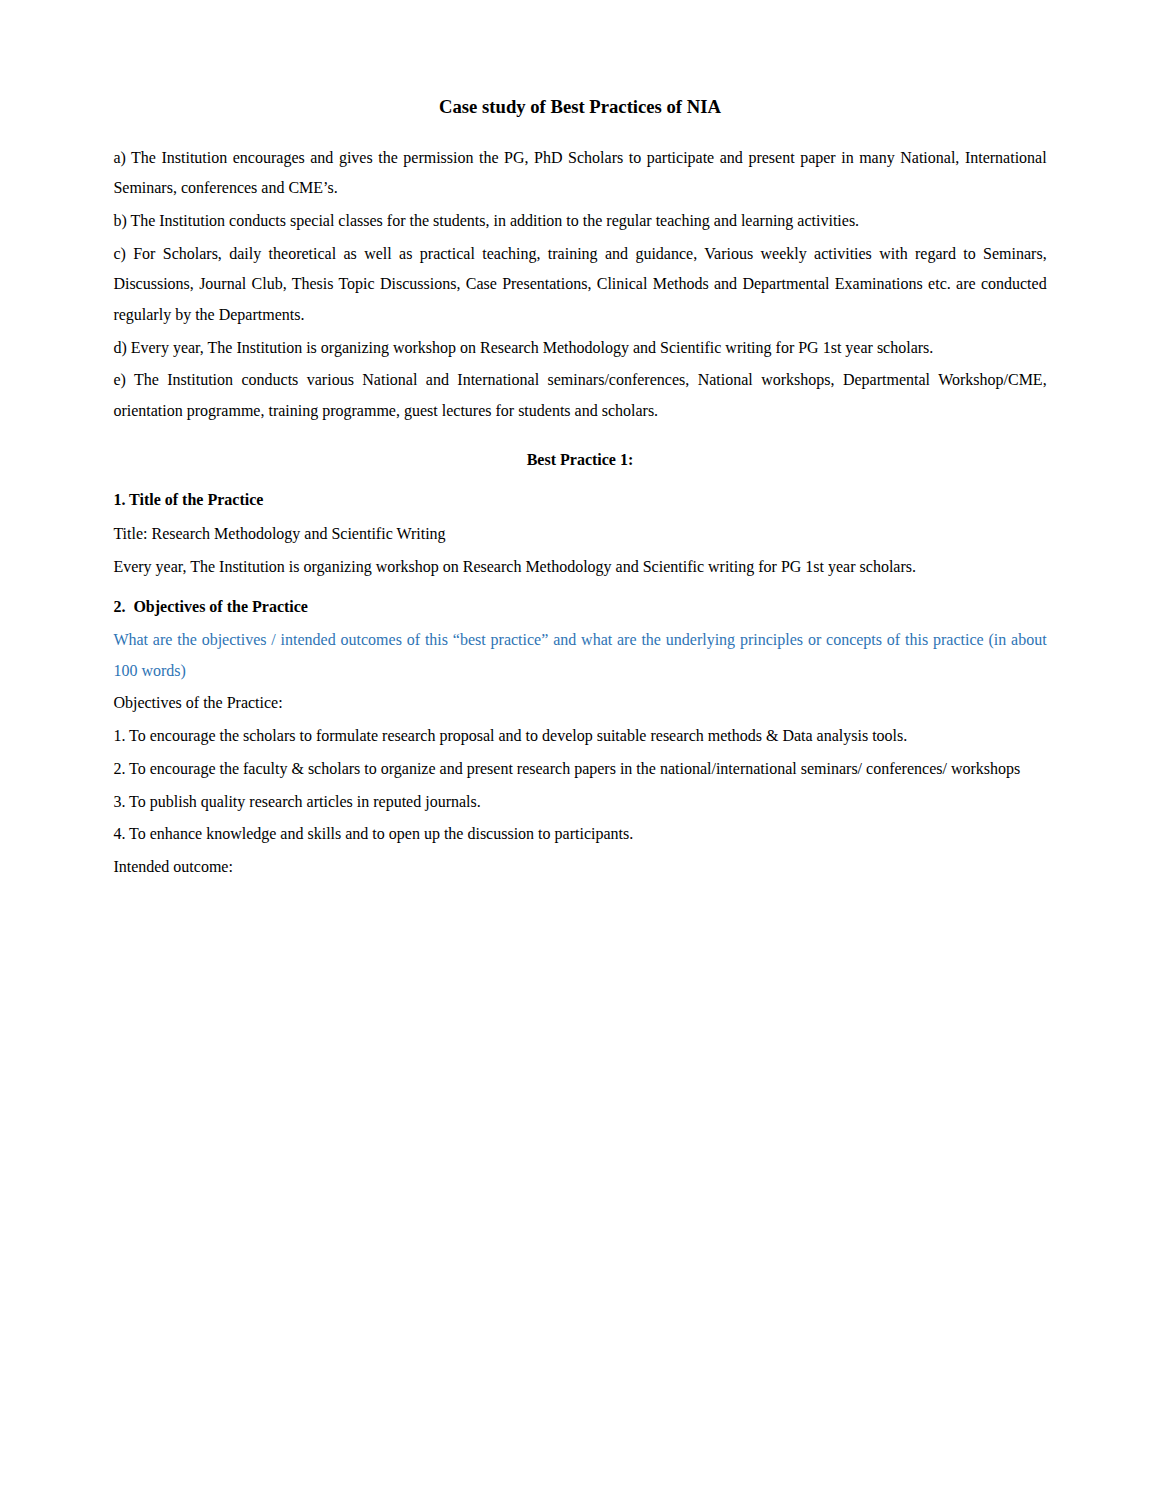Case study of Best Practices of NIA
a) The Institution encourages and gives the permission the PG, PhD Scholars to participate and present paper in many National, International Seminars, conferences and CME’s.
b) The Institution conducts special classes for the students, in addition to the regular teaching and learning activities.
c) For Scholars, daily theoretical as well as practical teaching, training and guidance, Various weekly activities with regard to Seminars, Discussions, Journal Club, Thesis Topic Discussions, Case Presentations, Clinical Methods and Departmental Examinations etc. are conducted regularly by the Departments.
d) Every year, The Institution is organizing workshop on Research Methodology and Scientific writing for PG 1st year scholars.
e) The Institution conducts various National and International seminars/conferences, National workshops, Departmental Workshop/CME, orientation programme, training programme, guest lectures for students and scholars.
Best Practice 1:
1. Title of the Practice
Title: Research Methodology and Scientific Writing
Every year, The Institution is organizing workshop on Research Methodology and Scientific writing for PG 1st year scholars.
2. Objectives of the Practice
What are the objectives / intended outcomes of this “best practice” and what are the underlying principles or concepts of this practice (in about 100 words)
Objectives of the Practice:
1. To encourage the scholars to formulate research proposal and to develop suitable research methods & Data analysis tools.
2. To encourage the faculty & scholars to organize and present research papers in the national/international seminars/ conferences/ workshops
3. To publish quality research articles in reputed journals.
4. To enhance knowledge and skills and to open up the discussion to participants.
Intended outcome: